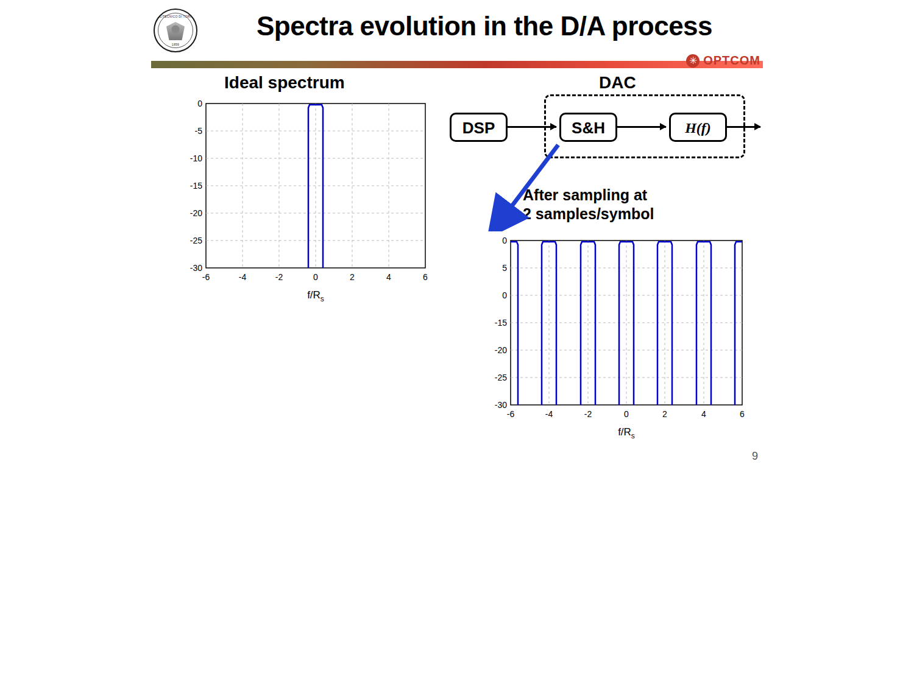POLITECNICO DI TORINO
1859
Spectra evolution in the D/A process
OPTCOM
Ideal spectrum
DAC
After sampling at
2 samples/symbol
DSP
S&H
H(f)
0 -5 -10 -15 -20 -25 -30 -6 -4 -2 0 2 4 6 f/Rs 0 5 0 -15 -20 -25 -30 -6 -4 -2 0 2 4 6 f/Rs
9